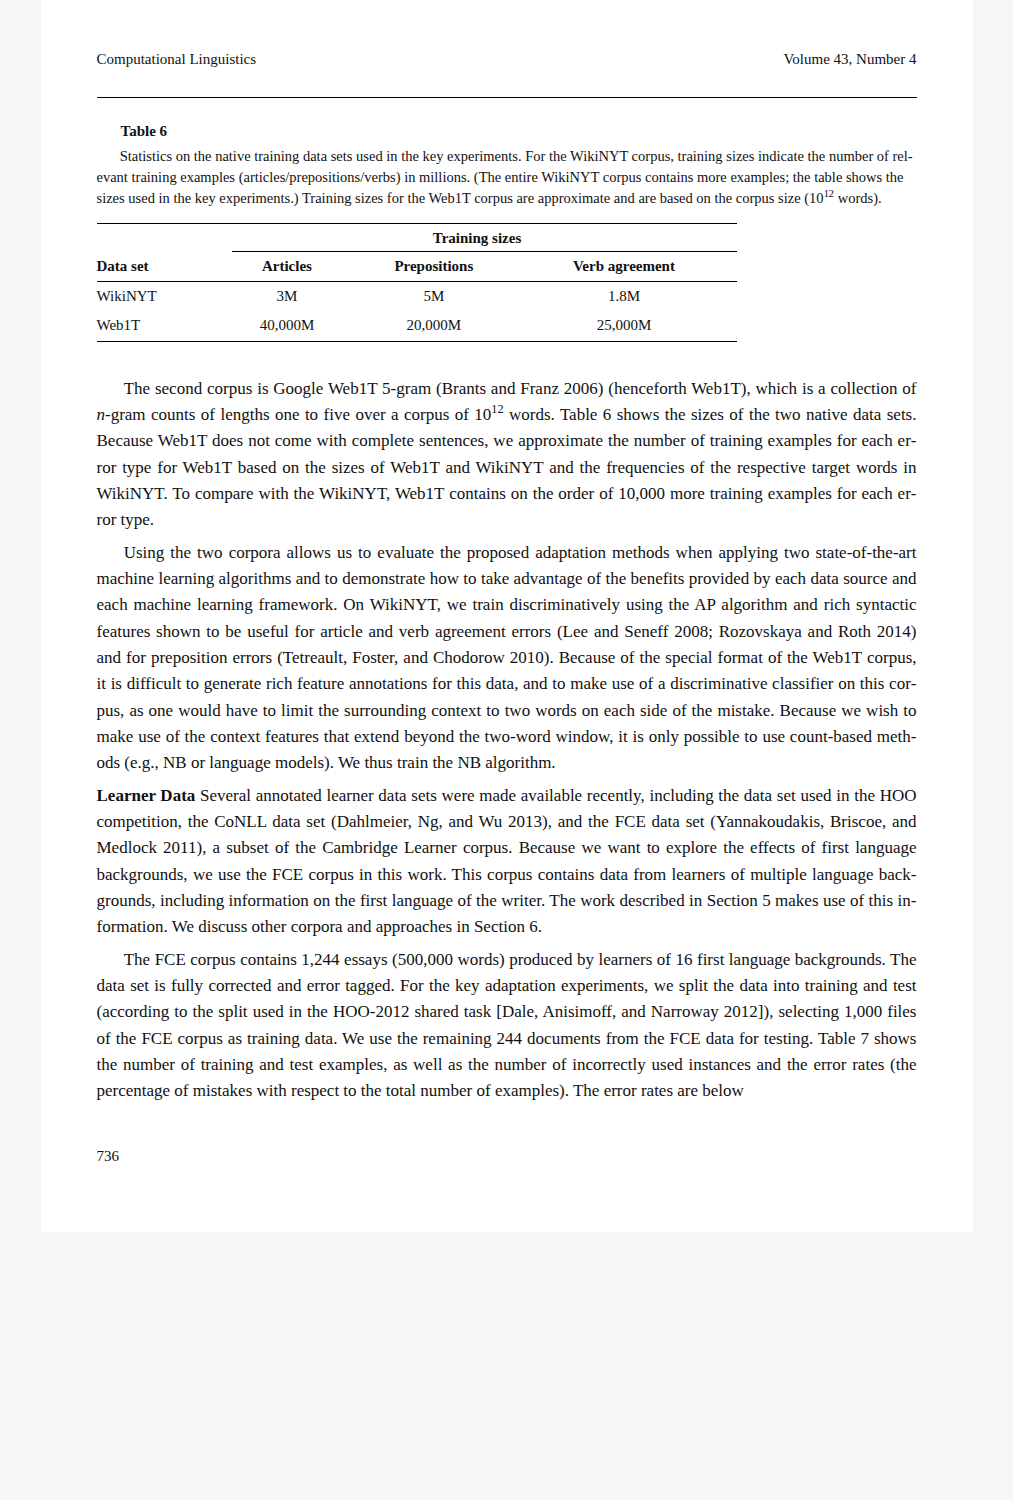Computational Linguistics Volume 43, Number 4
Table 6
Statistics on the native training data sets used in the key experiments. For the WikiNYT corpus, training sizes indicate the number of relevant training examples (articles/prepositions/verbs) in millions. (The entire WikiNYT corpus contains more examples; the table shows the sizes used in the key experiments.) Training sizes for the Web1T corpus are approximate and are based on the corpus size (1012 words).
| Data set | Training sizes |
| --- | --- |
| Articles | Prepositions | Verb agreement |
| WikiNYT | 3M | 5M | 1.8M |
| Web1T | 40,000M | 20,000M | 25,000M |
The second corpus is Google Web1T 5-gram (Brants and Franz 2006) (henceforth Web1T), which is a collection of n-gram counts of lengths one to five over a corpus of 1012 words. Table 6 shows the sizes of the two native data sets. Because Web1T does not come with complete sentences, we approximate the number of training examples for each error type for Web1T based on the sizes of Web1T and WikiNYT and the frequencies of the respective target words in WikiNYT. To compare with the WikiNYT, Web1T contains on the order of 10,000 more training examples for each error type.
Using the two corpora allows us to evaluate the proposed adaptation methods when applying two state-of-the-art machine learning algorithms and to demonstrate how to take advantage of the benefits provided by each data source and each machine learning framework. On WikiNYT, we train discriminatively using the AP algorithm and rich syntactic features shown to be useful for article and verb agreement errors (Lee and Seneff 2008; Rozovskaya and Roth 2014) and for preposition errors (Tetreault, Foster, and Chodorow 2010). Because of the special format of the Web1T corpus, it is difficult to generate rich feature annotations for this data, and to make use of a discriminative classifier on this corpus, as one would have to limit the surrounding context to two words on each side of the mistake. Because we wish to make use of the context features that extend beyond the two-word window, it is only possible to use count-based methods (e.g., NB or language models). We thus train the NB algorithm.
Learner Data Several annotated learner data sets were made available recently, including the data set used in the HOO competition, the CoNLL data set (Dahlmeier, Ng, and Wu 2013), and the FCE data set (Yannakoudakis, Briscoe, and Medlock 2011), a subset of the Cambridge Learner corpus. Because we want to explore the effects of first language backgrounds, we use the FCE corpus in this work. This corpus contains data from learners of multiple language backgrounds, including information on the first language of the writer. The work described in Section 5 makes use of this information. We discuss other corpora and approaches in Section 6.
The FCE corpus contains 1,244 essays (500,000 words) produced by learners of 16 first language backgrounds. The data set is fully corrected and error tagged. For the key adaptation experiments, we split the data into training and test (according to the split used in the HOO-2012 shared task [Dale, Anisimoff, and Narroway 2012]), selecting 1,000 files of the FCE corpus as training data. We use the remaining 244 documents from the FCE data for testing. Table 7 shows the number of training and test examples, as well as the number of incorrectly used instances and the error rates (the percentage of mistakes with respect to the total number of examples). The error rates are below
736